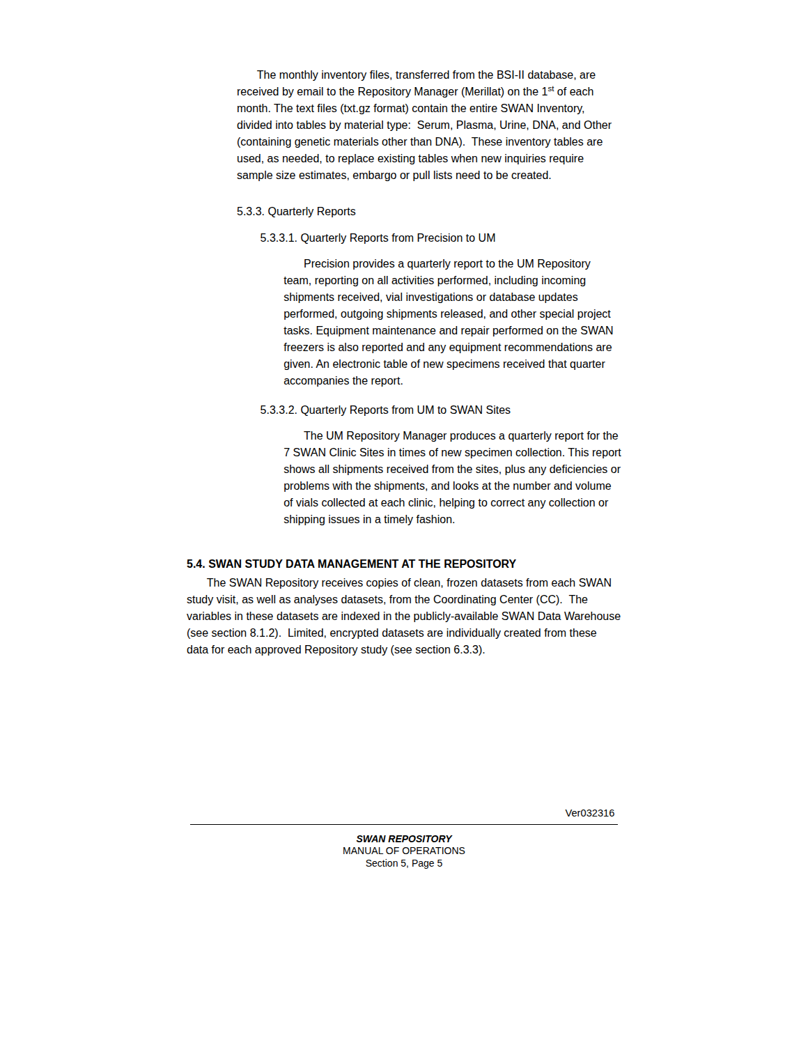The monthly inventory files, transferred from the BSI-II database, are received by email to the Repository Manager (Merillat) on the 1st of each month. The text files (txt.gz format) contain the entire SWAN Inventory, divided into tables by material type: Serum, Plasma, Urine, DNA, and Other (containing genetic materials other than DNA). These inventory tables are used, as needed, to replace existing tables when new inquiries require sample size estimates, embargo or pull lists need to be created.
5.3.3. Quarterly Reports
5.3.3.1. Quarterly Reports from Precision to UM
Precision provides a quarterly report to the UM Repository team, reporting on all activities performed, including incoming shipments received, vial investigations or database updates performed, outgoing shipments released, and other special project tasks. Equipment maintenance and repair performed on the SWAN freezers is also reported and any equipment recommendations are given. An electronic table of new specimens received that quarter accompanies the report.
5.3.3.2. Quarterly Reports from UM to SWAN Sites
The UM Repository Manager produces a quarterly report for the 7 SWAN Clinic Sites in times of new specimen collection. This report shows all shipments received from the sites, plus any deficiencies or problems with the shipments, and looks at the number and volume of vials collected at each clinic, helping to correct any collection or shipping issues in a timely fashion.
5.4. SWAN STUDY DATA MANAGEMENT AT THE REPOSITORY
The SWAN Repository receives copies of clean, frozen datasets from each SWAN study visit, as well as analyses datasets, from the Coordinating Center (CC). The variables in these datasets are indexed in the publicly-available SWAN Data Warehouse (see section 8.1.2). Limited, encrypted datasets are individually created from these data for each approved Repository study (see section 6.3.3).
Ver032316
SWAN REPOSITORY
MANUAL OF OPERATIONS
Section 5, Page 5